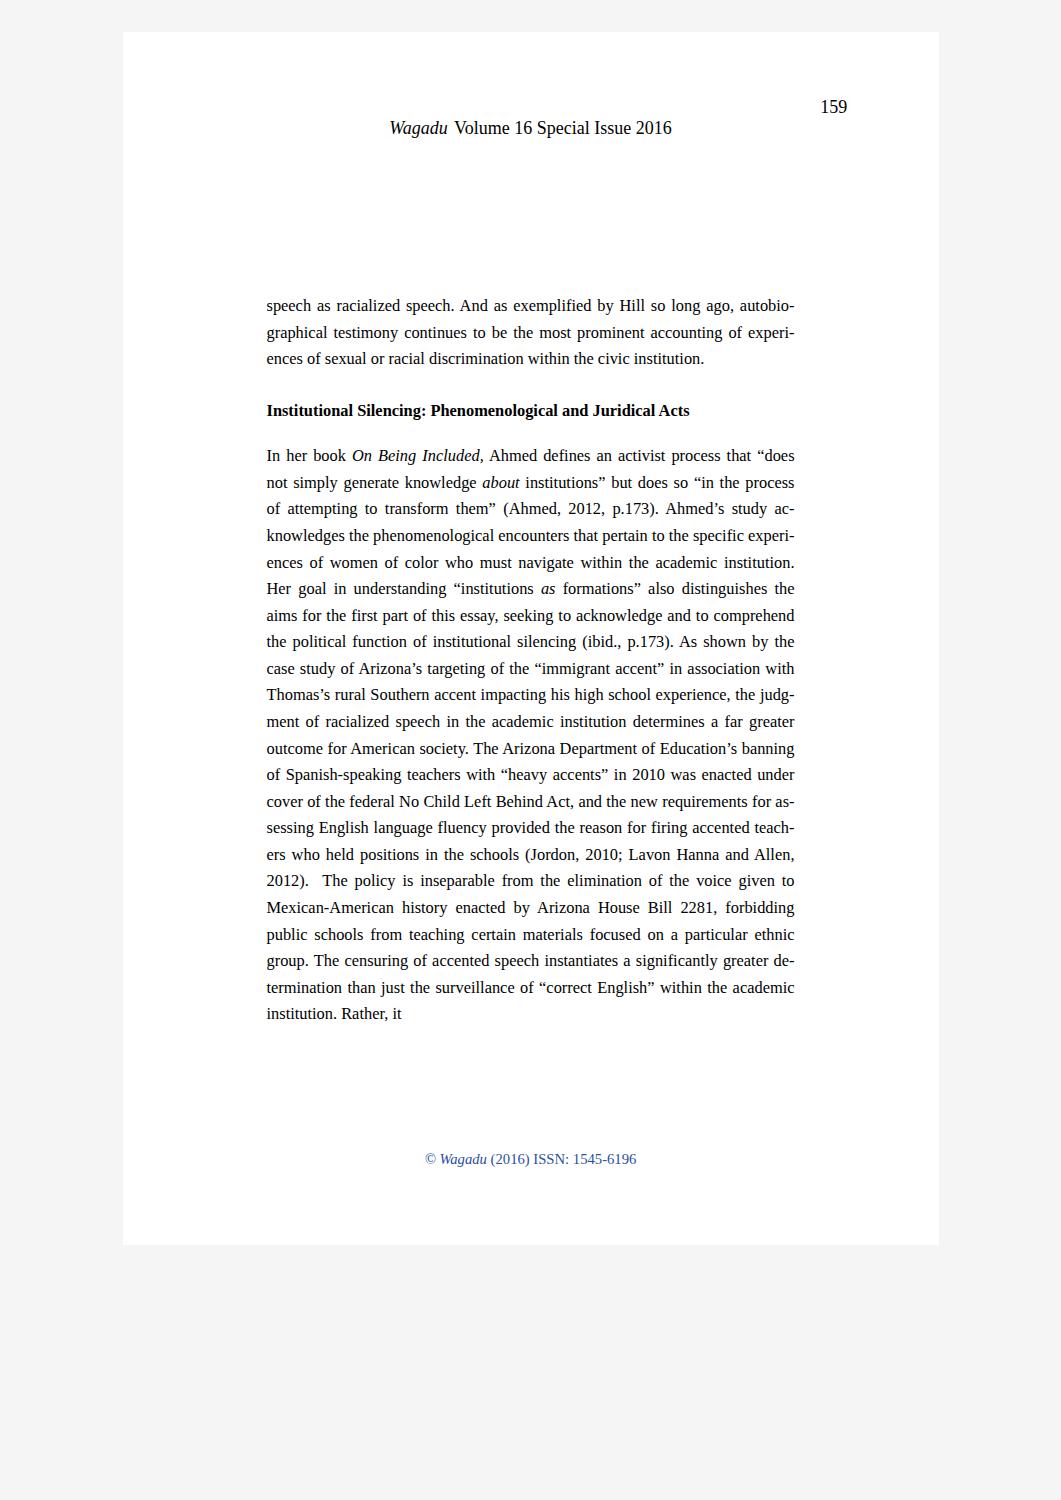Wagadu Volume 16 Special Issue 2016 159
speech as racialized speech. And as exemplified by Hill so long ago, autobiographical testimony continues to be the most prominent accounting of experiences of sexual or racial discrimination within the civic institution.
Institutional Silencing: Phenomenological and Juridical Acts
In her book On Being Included, Ahmed defines an activist process that “does not simply generate knowledge about institutions” but does so “in the process of attempting to transform them” (Ahmed, 2012, p.173). Ahmed’s study acknowledges the phenomenological encounters that pertain to the specific experiences of women of color who must navigate within the academic institution. Her goal in understanding “institutions as formations” also distinguishes the aims for the first part of this essay, seeking to acknowledge and to comprehend the political function of institutional silencing (ibid., p.173). As shown by the case study of Arizona’s targeting of the “immigrant accent” in association with Thomas’s rural Southern accent impacting his high school experience, the judgment of racialized speech in the academic institution determines a far greater outcome for American society. The Arizona Department of Education’s banning of Spanish-speaking teachers with “heavy accents” in 2010 was enacted under cover of the federal No Child Left Behind Act, and the new requirements for assessing English language fluency provided the reason for firing accented teachers who held positions in the schools (Jordon, 2010; Lavon Hanna and Allen, 2012). The policy is inseparable from the elimination of the voice given to Mexican-American history enacted by Arizona House Bill 2281, forbidding public schools from teaching certain materials focused on a particular ethnic group. The censuring of accented speech instantiates a significantly greater determination than just the surveillance of “correct English” within the academic institution. Rather, it
© Wagadu (2016) ISSN: 1545-6196